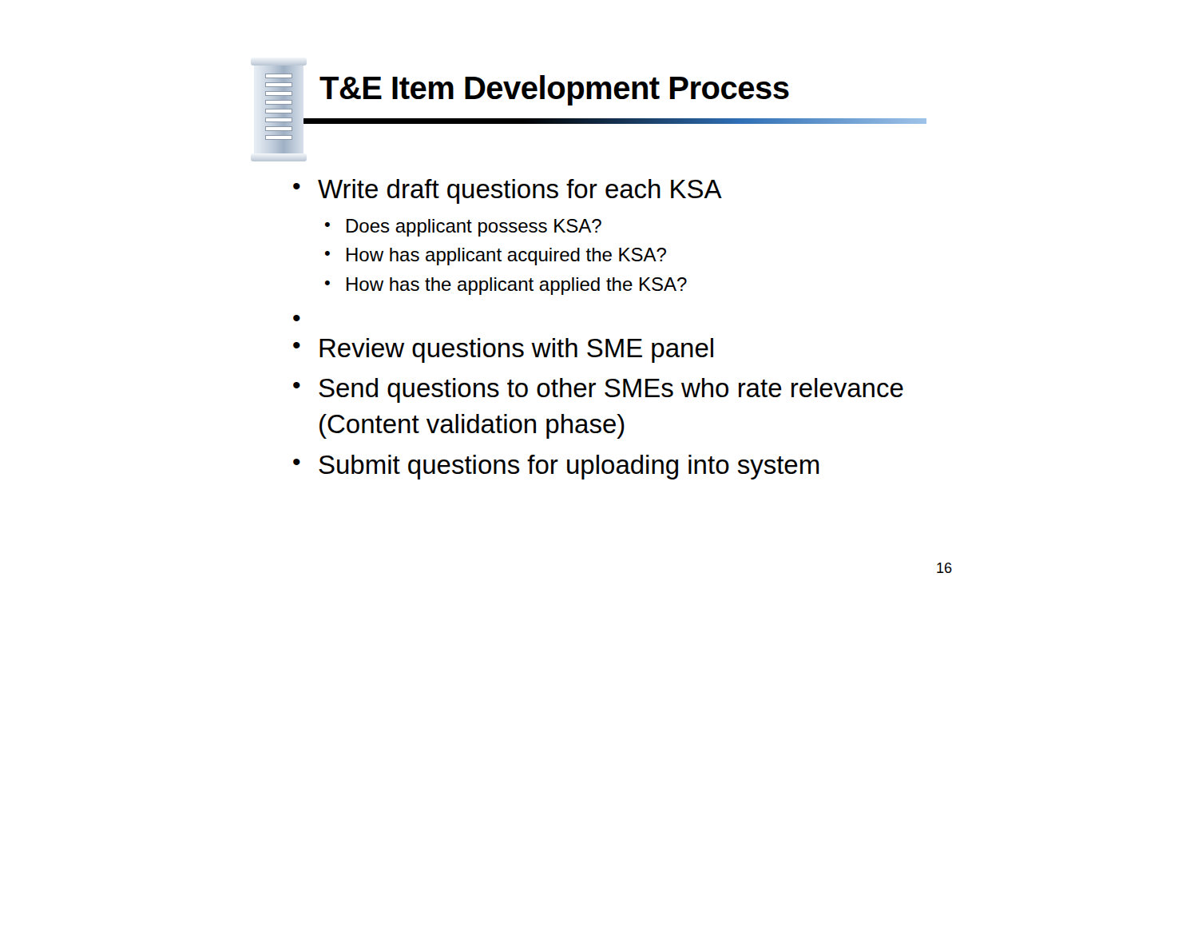T&E Item Development Process
Write draft questions for each KSA
Does applicant possess KSA?
How has applicant acquired the KSA?
How has the applicant applied the KSA?
Review questions with SME panel
Send questions to other SMEs who rate relevance (Content validation phase)
Submit questions for uploading into system
16